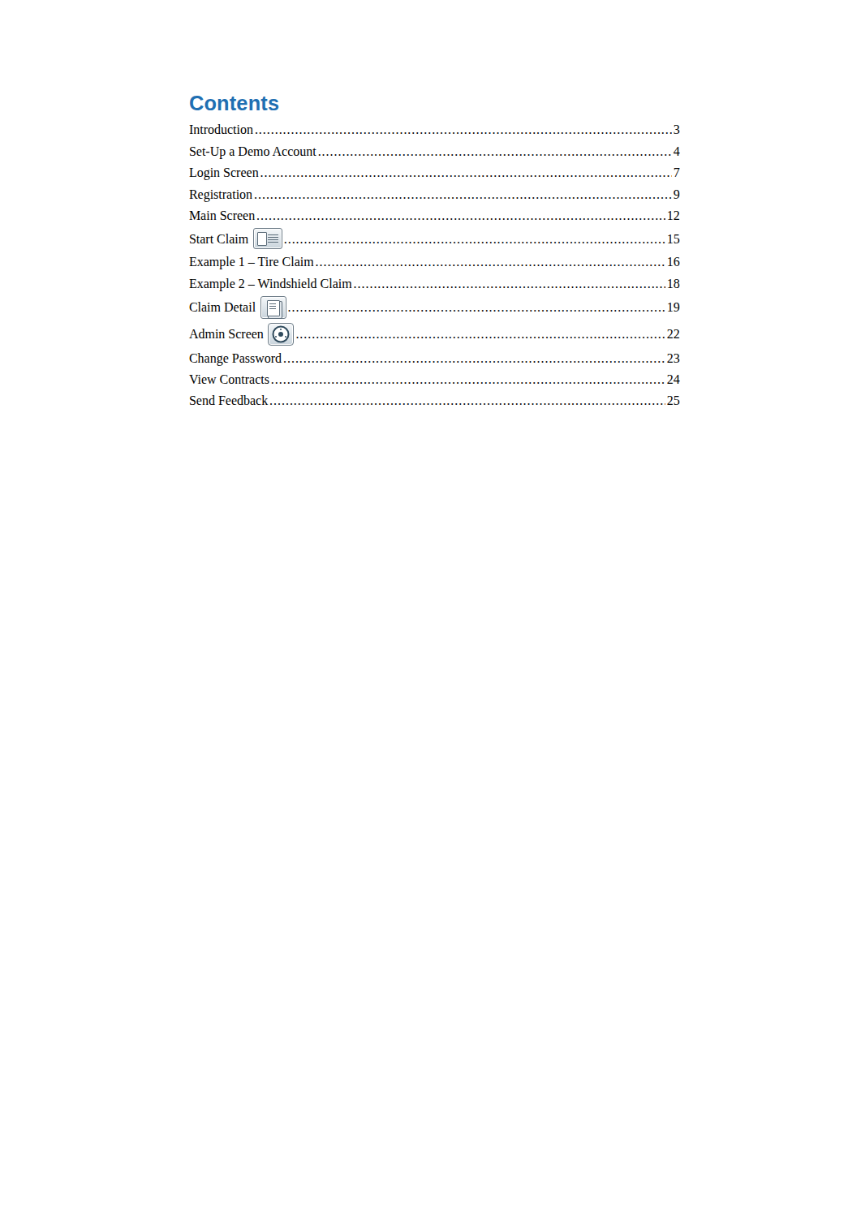Contents
Introduction ........................................................................................................................... 3
Set-Up a Demo Account ......................................................................................................... 4
Login Screen ......................................................................................................................... 7
Registration .......................................................................................................................... 9
Main Screen ......................................................................................................................... 12
Start Claim ............................................................................................................. 15
Example 1 – Tire Claim ................................................................................................. 16
Example 2 – Windshield Claim ....................................................................................... 18
Claim Detail ............................................................................................................. 19
Admin Screen ......................................................................................................... 22
Change Password ............................................................................................................. 23
View Contracts ................................................................................................................. 24
Send Feedback ................................................................................................................. 25